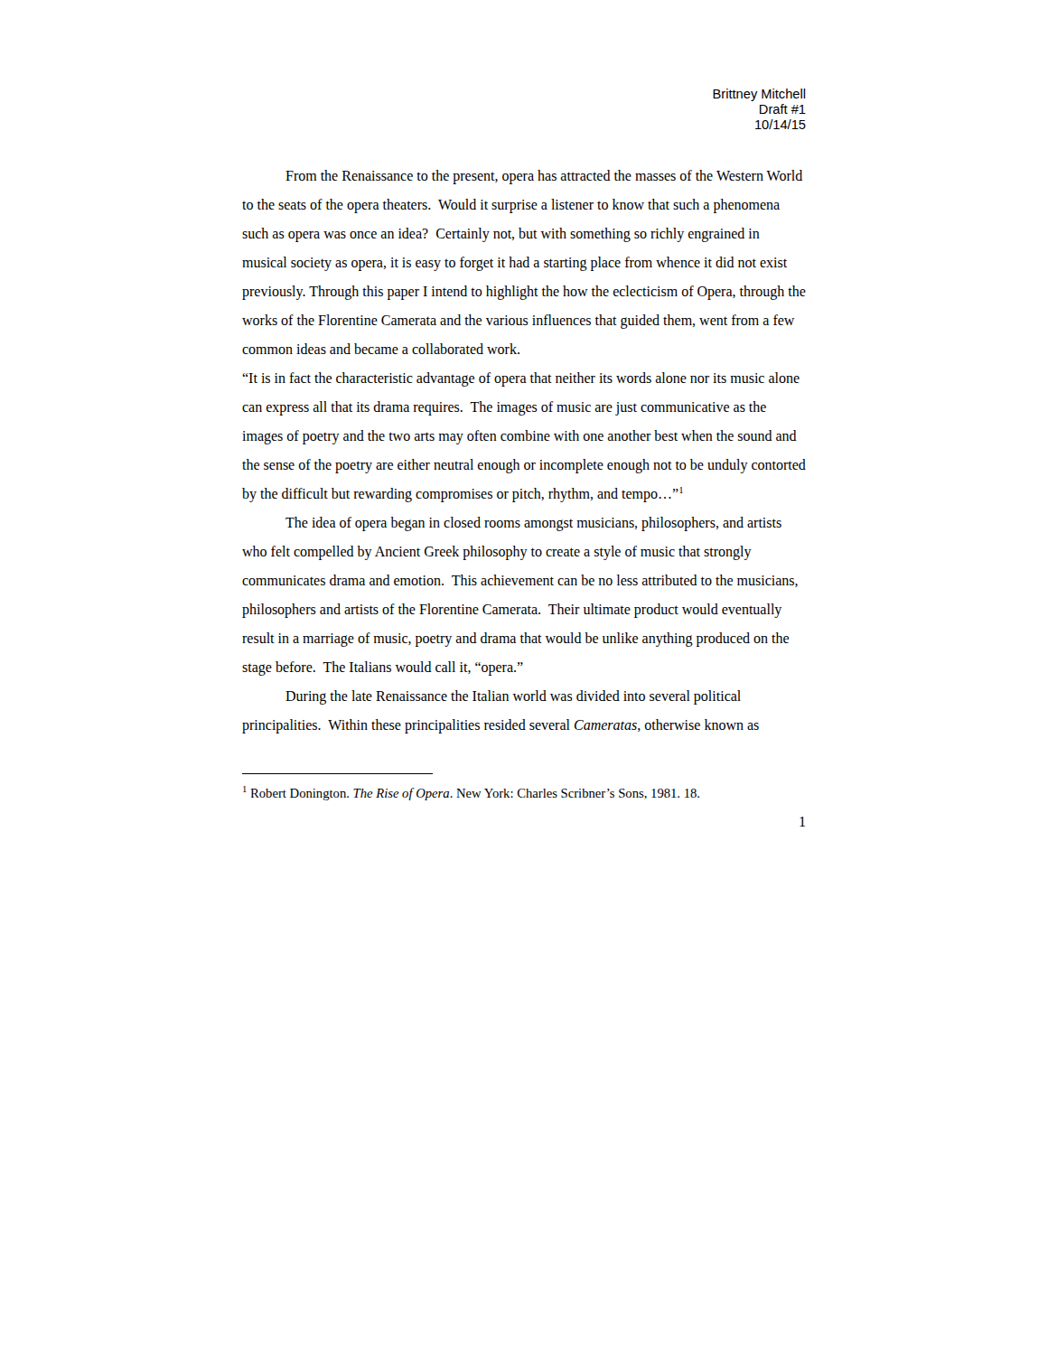Brittney Mitchell
Draft #1
10/14/15
From the Renaissance to the present, opera has attracted the masses of the Western World to the seats of the opera theaters. Would it surprise a listener to know that such a phenomena such as opera was once an idea? Certainly not, but with something so richly engrained in musical society as opera, it is easy to forget it had a starting place from whence it did not exist previously. Through this paper I intend to highlight the how the eclecticism of Opera, through the works of the Florentine Camerata and the various influences that guided them, went from a few common ideas and became a collaborated work.
“It is in fact the characteristic advantage of opera that neither its words alone nor its music alone can express all that its drama requires. The images of music are just communicative as the images of poetry and the two arts may often combine with one another best when the sound and the sense of the poetry are either neutral enough or incomplete enough not to be unduly contorted by the difficult but rewarding compromises or pitch, rhythm, and tempo…”1
The idea of opera began in closed rooms amongst musicians, philosophers, and artists who felt compelled by Ancient Greek philosophy to create a style of music that strongly communicates drama and emotion. This achievement can be no less attributed to the musicians, philosophers and artists of the Florentine Camerata. Their ultimate product would eventually result in a marriage of music, poetry and drama that would be unlike anything produced on the stage before. The Italians would call it, “opera.”
During the late Renaissance the Italian world was divided into several political principalities. Within these principalities resided several Cameratas, otherwise known as
1 Robert Donington. The Rise of Opera. New York: Charles Scribner’s Sons, 1981. 18.
1